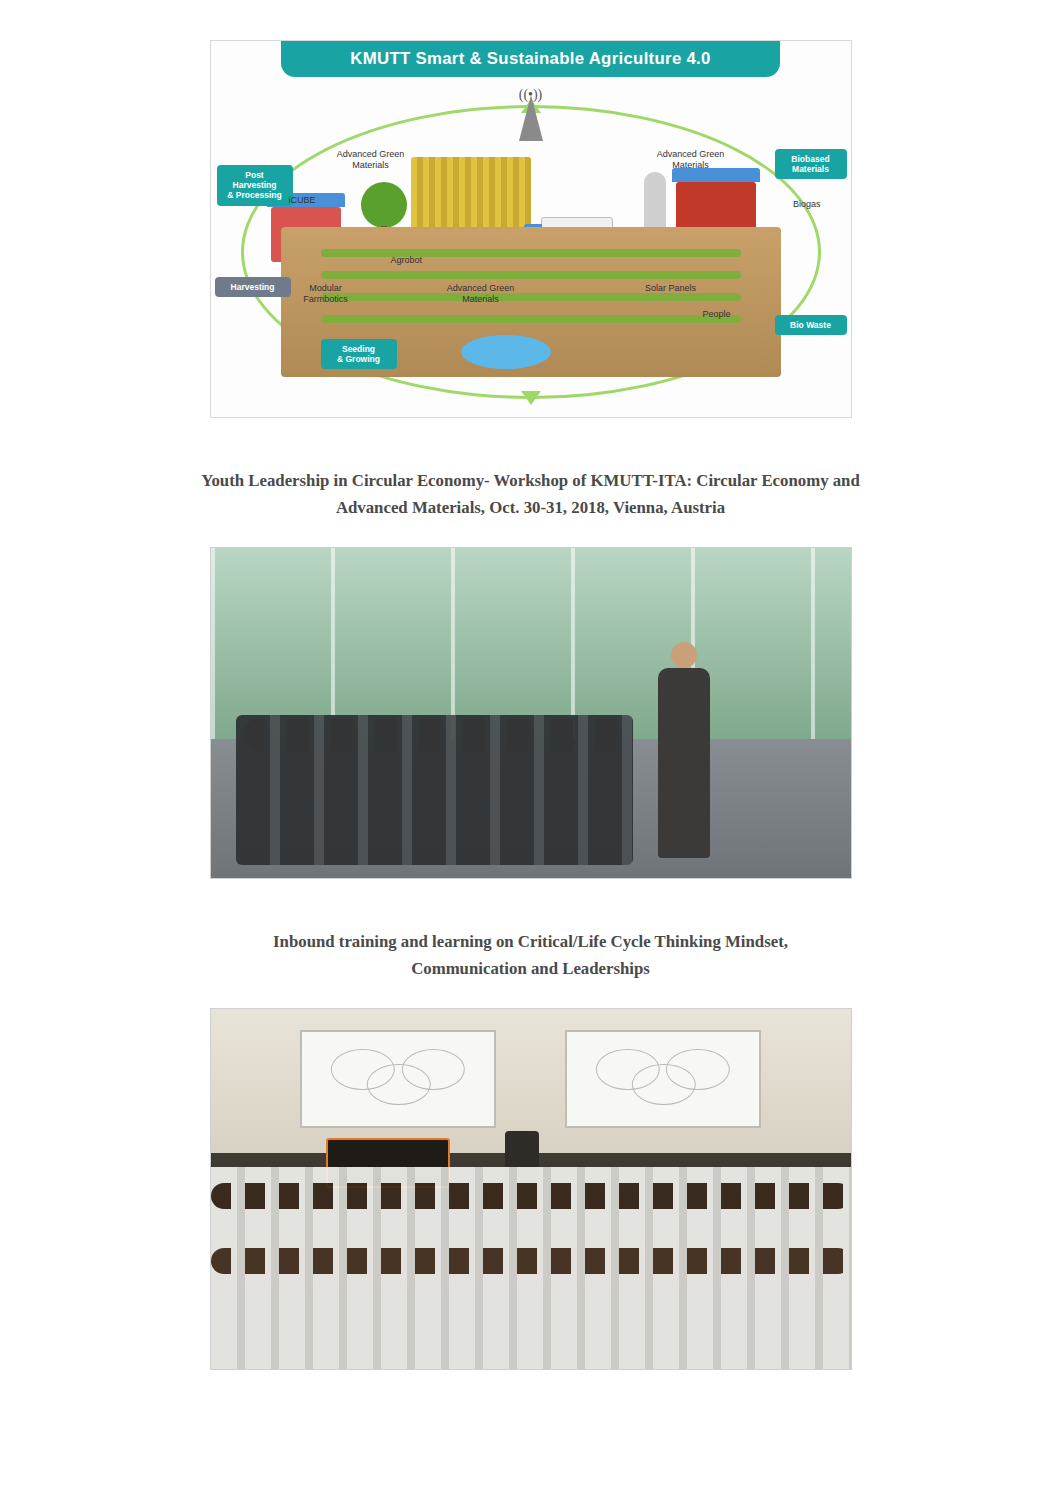KMUTT Smart & Sustainable Agriculture 4.0
((•))
Post Harvesting
& Processing
iCUBE
Advanced Green
Materials
Advanced Green
Materials
Biobased
Materials
Biogas
Harvesting
Modular
Farmbotics
Agrobot
Advanced Green
Materials
Solar Panels
People
Bio Waste
Seeding
& Growing
Youth Leadership in Circular Economy- Workshop of KMUTT-ITA: Circular Economy and Advanced Materials, Oct. 30-31, 2018, Vienna, Austria
Inbound training and learning on Critical/Life Cycle Thinking Mindset,
Communication and Leaderships